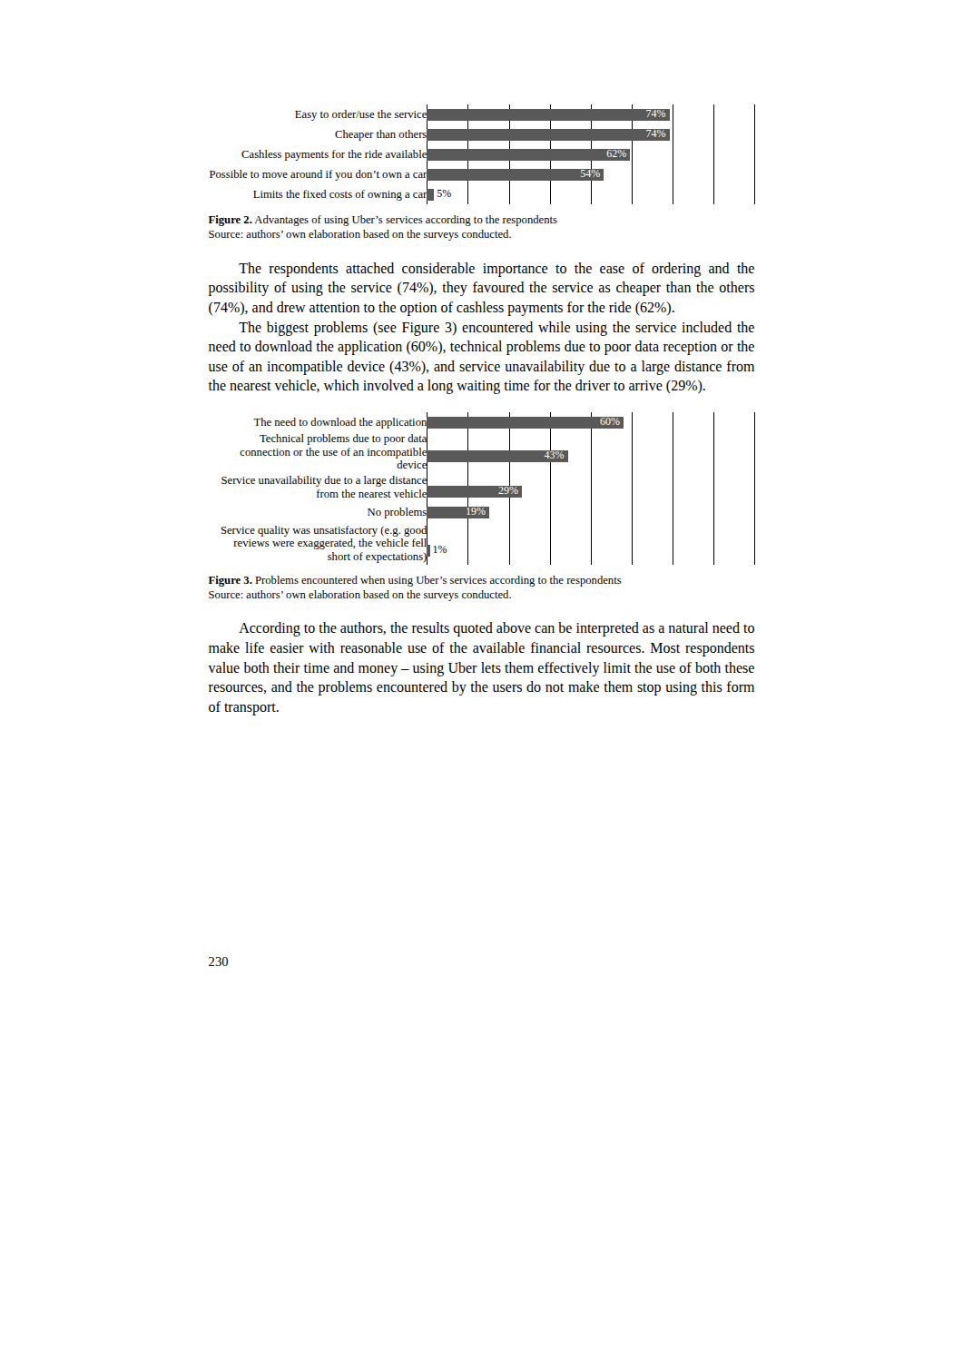| Easy to order/use the service | 74% |
| Cheaper than others | 74% |
| Cashless payments for the ride available | 62% |
| Possible to move around if you don’t own a car | 54% |
| Limits the fixed costs of owning a car | 5% |
Figure 2. Advantages of using Uber’s services according to the respondents
Source: authors’ own elaboration based on the surveys conducted.
The respondents attached considerable importance to the ease of ordering and the possibility of using the service (74%), they favoured the service as cheaper than the others (74%), and drew attention to the option of cashless payments for the ride (62%).
The biggest problems (see Figure 3) encountered while using the service included the need to download the application (60%), technical problems due to poor data reception or the use of an incompatible device (43%), and service unavailability due to a large distance from the nearest vehicle, which involved a long waiting time for the driver to arrive (29%).
| The need to download the application | 60% |
| Technical problems due to poor data connection or the use of an incompatible device | 43% |
| Service unavailability due to a large distance from the nearest vehicle | 29% |
| No problems | 19% |
| Service quality was unsatisfactory (e.g. good reviews were exaggerated, the vehicle fell short of expectations) | 1% |
Figure 3. Problems encountered when using Uber’s services according to the respondents
Source: authors’ own elaboration based on the surveys conducted.
According to the authors, the results quoted above can be interpreted as a natural need to make life easier with reasonable use of the available financial resources. Most respondents value both their time and money – using Uber lets them effectively limit the use of both these resources, and the problems encountered by the users do not make them stop using this form of transport.
230